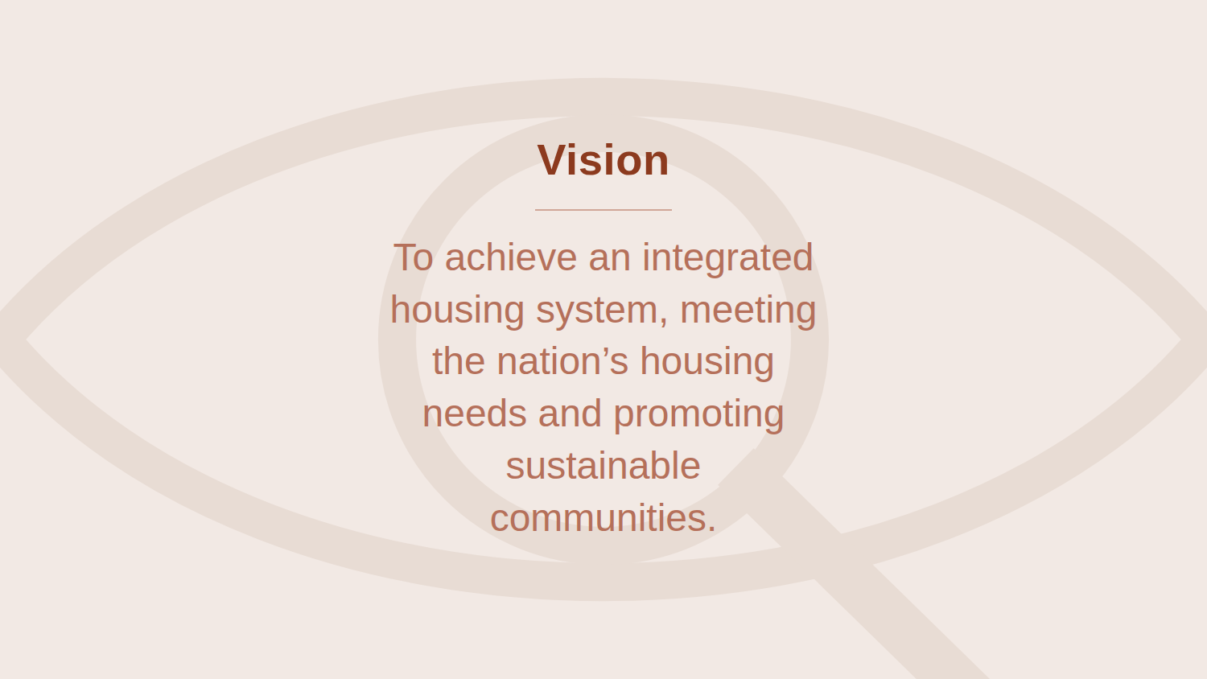Vision
To achieve an integrated housing system, meeting the nation’s housing needs and promoting sustainable communities.